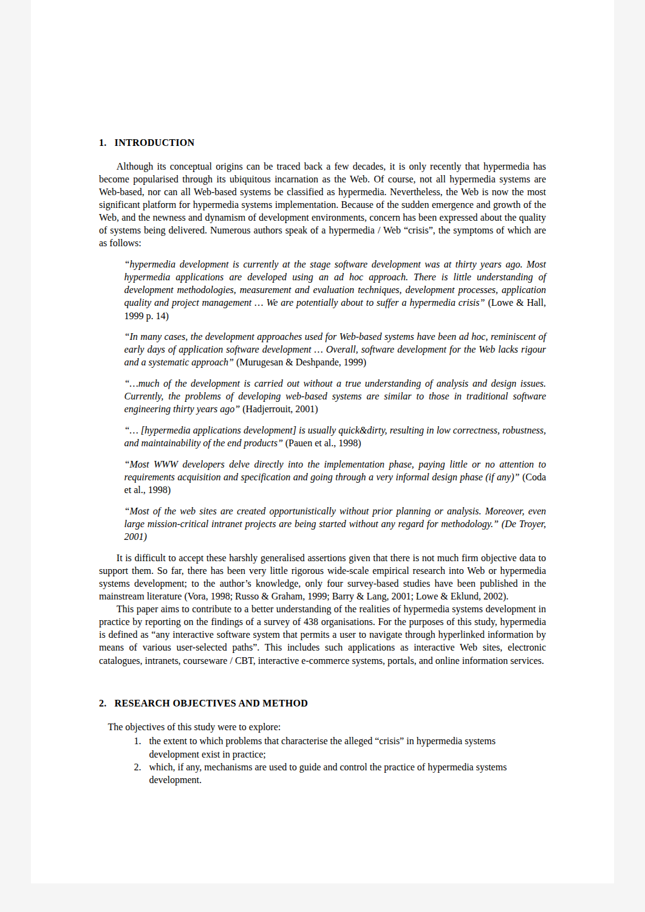1. INTRODUCTION
Although its conceptual origins can be traced back a few decades, it is only recently that hypermedia has become popularised through its ubiquitous incarnation as the Web. Of course, not all hypermedia systems are Web-based, nor can all Web-based systems be classified as hypermedia. Nevertheless, the Web is now the most significant platform for hypermedia systems implementation. Because of the sudden emergence and growth of the Web, and the newness and dynamism of development environments, concern has been expressed about the quality of systems being delivered. Numerous authors speak of a hypermedia / Web “crisis”, the symptoms of which are as follows:
“hypermedia development is currently at the stage software development was at thirty years ago. Most hypermedia applications are developed using an ad hoc approach. There is little understanding of development methodologies, measurement and evaluation techniques, development processes, application quality and project management … We are potentially about to suffer a hypermedia crisis” (Lowe & Hall, 1999 p. 14)
“In many cases, the development approaches used for Web-based systems have been ad hoc, reminiscent of early days of application software development … Overall, software development for the Web lacks rigour and a systematic approach” (Murugesan & Deshpande, 1999)
“…much of the development is carried out without a true understanding of analysis and design issues. Currently, the problems of developing web-based systems are similar to those in traditional software engineering thirty years ago” (Hadjerrouit, 2001)
“… [hypermedia applications development] is usually quick&dirty, resulting in low correctness, robustness, and maintainability of the end products” (Pauen et al., 1998)
“Most WWW developers delve directly into the implementation phase, paying little or no attention to requirements acquisition and specification and going through a very informal design phase (if any)” (Coda et al., 1998)
“Most of the web sites are created opportunistically without prior planning or analysis. Moreover, even large mission-critical intranet projects are being started without any regard for methodology.” (De Troyer, 2001)
It is difficult to accept these harshly generalised assertions given that there is not much firm objective data to support them. So far, there has been very little rigorous wide-scale empirical research into Web or hypermedia systems development; to the author’s knowledge, only four survey-based studies have been published in the mainstream literature (Vora, 1998; Russo & Graham, 1999; Barry & Lang, 2001; Lowe & Eklund, 2002).
This paper aims to contribute to a better understanding of the realities of hypermedia systems development in practice by reporting on the findings of a survey of 438 organisations. For the purposes of this study, hypermedia is defined as “any interactive software system that permits a user to navigate through hyperlinked information by means of various user-selected paths”. This includes such applications as interactive Web sites, electronic catalogues, intranets, courseware / CBT, interactive e-commerce systems, portals, and online information services.
2. RESEARCH OBJECTIVES AND METHOD
The objectives of this study were to explore:
the extent to which problems that characterise the alleged “crisis” in hypermedia systems development exist in practice;
which, if any, mechanisms are used to guide and control the practice of hypermedia systems development.